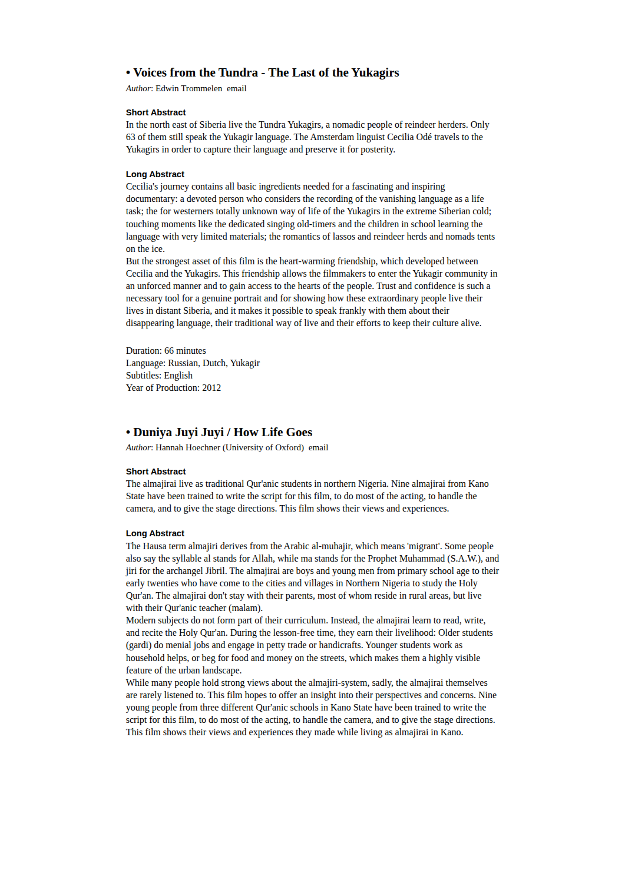•Voices from the Tundra - The Last of the Yukagirs
Author: Edwin Trommelen email
Short Abstract
In the north east of Siberia live the Tundra Yukagirs, a nomadic people of reindeer herders. Only 63 of them still speak the Yukagir language. The Amsterdam linguist Cecilia Odé travels to the Yukagirs in order to capture their language and preserve it for posterity.
Long Abstract
Cecilia's journey contains all basic ingredients needed for a fascinating and inspiring documentary: a devoted person who considers the recording of the vanishing language as a life task; the for westerners totally unknown way of life of the Yukagirs in the extreme Siberian cold; touching moments like the dedicated singing old-timers and the children in school learning the language with very limited materials; the romantics of lassos and reindeer herds and nomads tents on the ice.
But the strongest asset of this film is the heart-warming friendship, which developed between Cecilia and the Yukagirs. This friendship allows the filmmakers to enter the Yukagir community in an unforced manner and to gain access to the hearts of the people. Trust and confidence is such a necessary tool for a genuine portrait and for showing how these extraordinary people live their lives in distant Siberia, and it makes it possible to speak frankly with them about their disappearing language, their traditional way of live and their efforts to keep their culture alive.
Duration: 66 minutes
Language: Russian, Dutch, Yukagir
Subtitles: English
Year of Production: 2012
•Duniya Juyi Juyi / How Life Goes
Author: Hannah Hoechner (University of Oxford) email
Short Abstract
The almajirai live as traditional Qur'anic students in northern Nigeria. Nine almajirai from Kano State have been trained to write the script for this film, to do most of the acting, to handle the camera, and to give the stage directions. This film shows their views and experiences.
Long Abstract
The Hausa term almajiri derives from the Arabic al-muhajir, which means 'migrant'. Some people also say the syllable al stands for Allah, while ma stands for the Prophet Muhammad (S.A.W.), and jiri for the archangel Jibril. The almajirai are boys and young men from primary school age to their early twenties who have come to the cities and villages in Northern Nigeria to study the Holy Qur'an. The almajirai don't stay with their parents, most of whom reside in rural areas, but live with their Qur'anic teacher (malam).
Modern subjects do not form part of their curriculum. Instead, the almajirai learn to read, write, and recite the Holy Qur'an. During the lesson-free time, they earn their livelihood: Older students (gardi) do menial jobs and engage in petty trade or handicrafts. Younger students work as household helps, or beg for food and money on the streets, which makes them a highly visible feature of the urban landscape.
While many people hold strong views about the almajiri-system, sadly, the almajirai themselves are rarely listened to. This film hopes to offer an insight into their perspectives and concerns. Nine young people from three different Qur'anic schools in Kano State have been trained to write the script for this film, to do most of the acting, to handle the camera, and to give the stage directions. This film shows their views and experiences they made while living as almajirai in Kano.